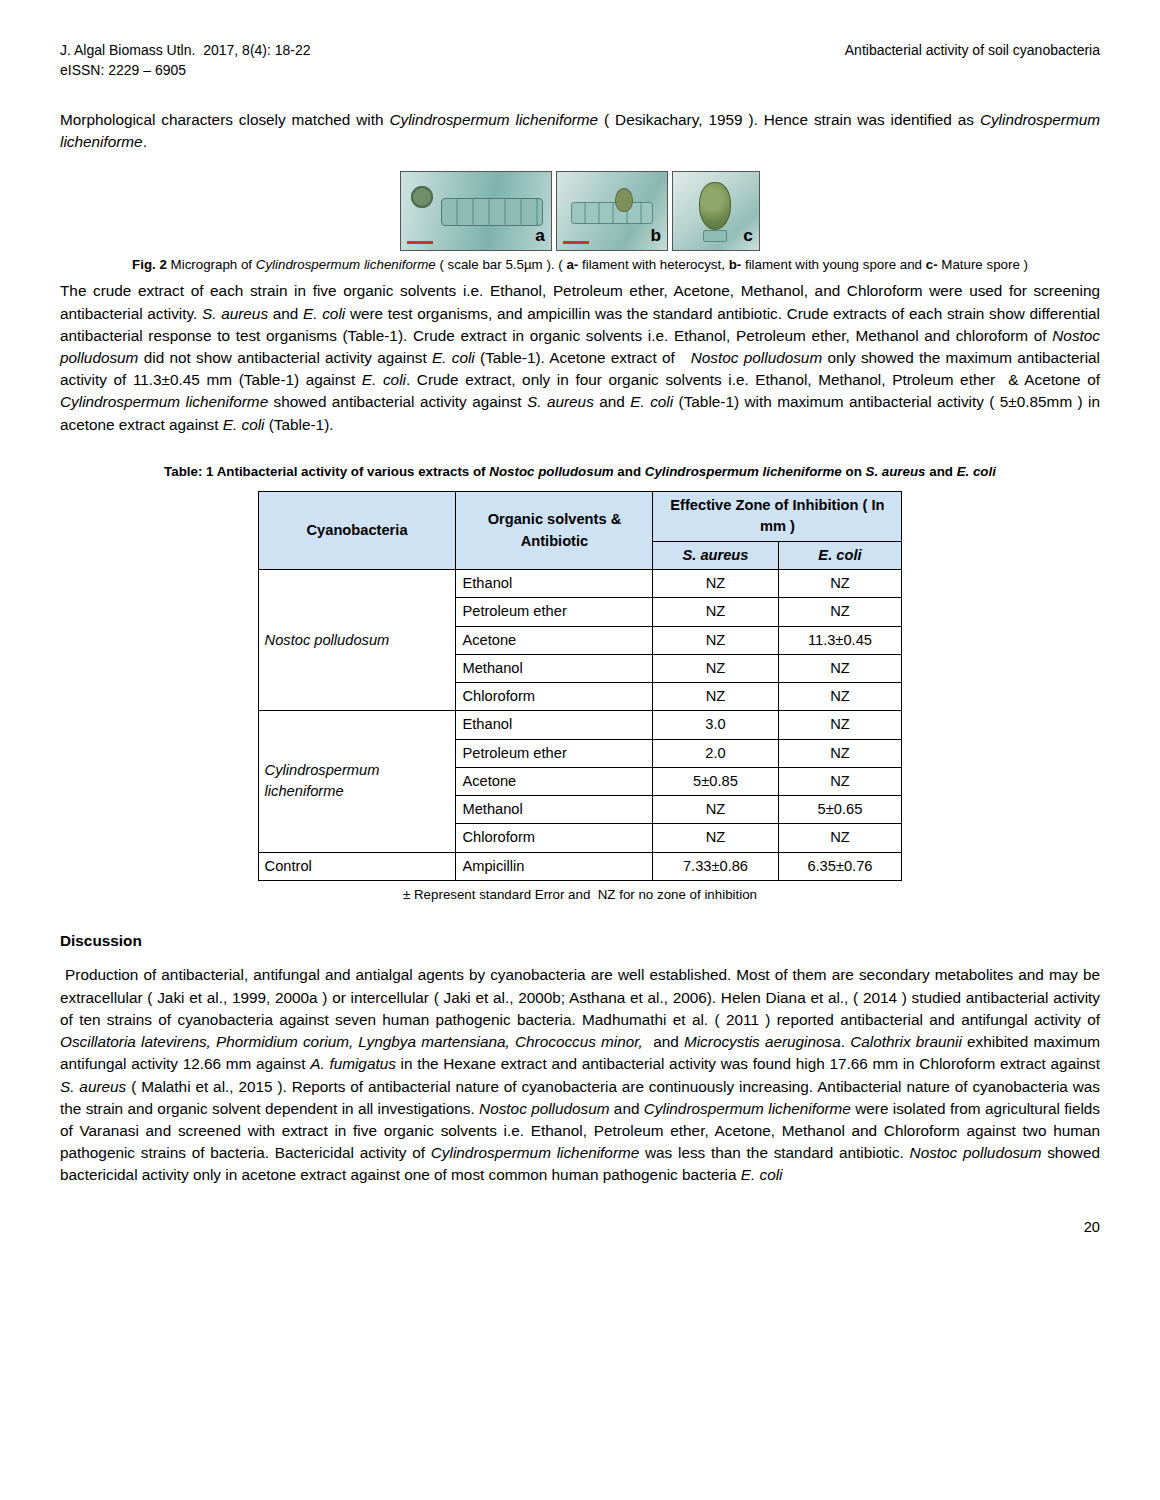J. Algal Biomass Utln. 2017, 8(4): 18-22
eISSN: 2229 – 6905
Antibacterial activity of soil cyanobacteria
Morphological characters closely matched with Cylindrospermum licheniforme ( Desikachary, 1959 ). Hence strain was identified as Cylindrospermum licheniforme.
a b c
Fig. 2 Micrograph of Cylindrospermum licheniforme ( scale bar 5.5µm ). ( a- filament with heterocyst, b- filament with young spore and c- Mature spore )
The crude extract of each strain in five organic solvents i.e. Ethanol, Petroleum ether, Acetone, Methanol, and Chloroform were used for screening antibacterial activity. S. aureus and E. coli were test organisms, and ampicillin was the standard antibiotic. Crude extracts of each strain show differential antibacterial response to test organisms (Table-1). Crude extract in organic solvents i.e. Ethanol, Petroleum ether, Methanol and chloroform of Nostoc polludosum did not show antibacterial activity against E. coli (Table-1). Acetone extract of Nostoc polludosum only showed the maximum antibacterial activity of 11.3±0.45 mm (Table-1) against E. coli. Crude extract, only in four organic solvents i.e. Ethanol, Methanol, Ptroleum ether & Acetone of Cylindrospermum licheniforme showed antibacterial activity against S. aureus and E. coli (Table-1) with maximum antibacterial activity ( 5±0.85mm ) in acetone extract against E. coli (Table-1).
Table: 1 Antibacterial activity of various extracts of Nostoc polludosum and Cylindrospermum licheniforme on S. aureus and E. coli
| Cyanobacteria | Organic solvents & Antibiotic | Effective Zone of Inhibition ( In mm ) |
| --- | --- | --- |
| S. aureus | E. coli |
| Nostoc polludosum | Ethanol | NZ | NZ |
| Petroleum ether | NZ | NZ |
| Acetone | NZ | 11.3±0.45 |
| Methanol | NZ | NZ |
| Chloroform | NZ | NZ |
| Cylindrospermum licheniforme | Ethanol | 3.0 | NZ |
| Petroleum ether | 2.0 | NZ |
| Acetone | 5±0.85 | NZ |
| Methanol | NZ | 5±0.65 |
| Chloroform | NZ | NZ |
| Control | Ampicillin | 7.33±0.86 | 6.35±0.76 |
± Represent standard Error and NZ for no zone of inhibition
Discussion
Production of antibacterial, antifungal and antialgal agents by cyanobacteria are well established. Most of them are secondary metabolites and may be extracellular ( Jaki et al., 1999, 2000a ) or intercellular ( Jaki et al., 2000b; Asthana et al., 2006). Helen Diana et al., ( 2014 ) studied antibacterial activity of ten strains of cyanobacteria against seven human pathogenic bacteria. Madhumathi et al. ( 2011 ) reported antibacterial and antifungal activity of Oscillatoria latevirens, Phormidium corium, Lyngbya martensiana, Chrococcus minor, and Microcystis aeruginosa. Calothrix braunii exhibited maximum antifungal activity 12.66 mm against A. fumigatus in the Hexane extract and antibacterial activity was found high 17.66 mm in Chloroform extract against S. aureus ( Malathi et al., 2015 ). Reports of antibacterial nature of cyanobacteria are continuously increasing. Antibacterial nature of cyanobacteria was the strain and organic solvent dependent in all investigations. Nostoc polludosum and Cylindrospermum licheniforme were isolated from agricultural fields of Varanasi and screened with extract in five organic solvents i.e. Ethanol, Petroleum ether, Acetone, Methanol and Chloroform against two human pathogenic strains of bacteria. Bactericidal activity of Cylindrospermum licheniforme was less than the standard antibiotic. Nostoc polludosum showed bactericidal activity only in acetone extract against one of most common human pathogenic bacteria E. coli
20